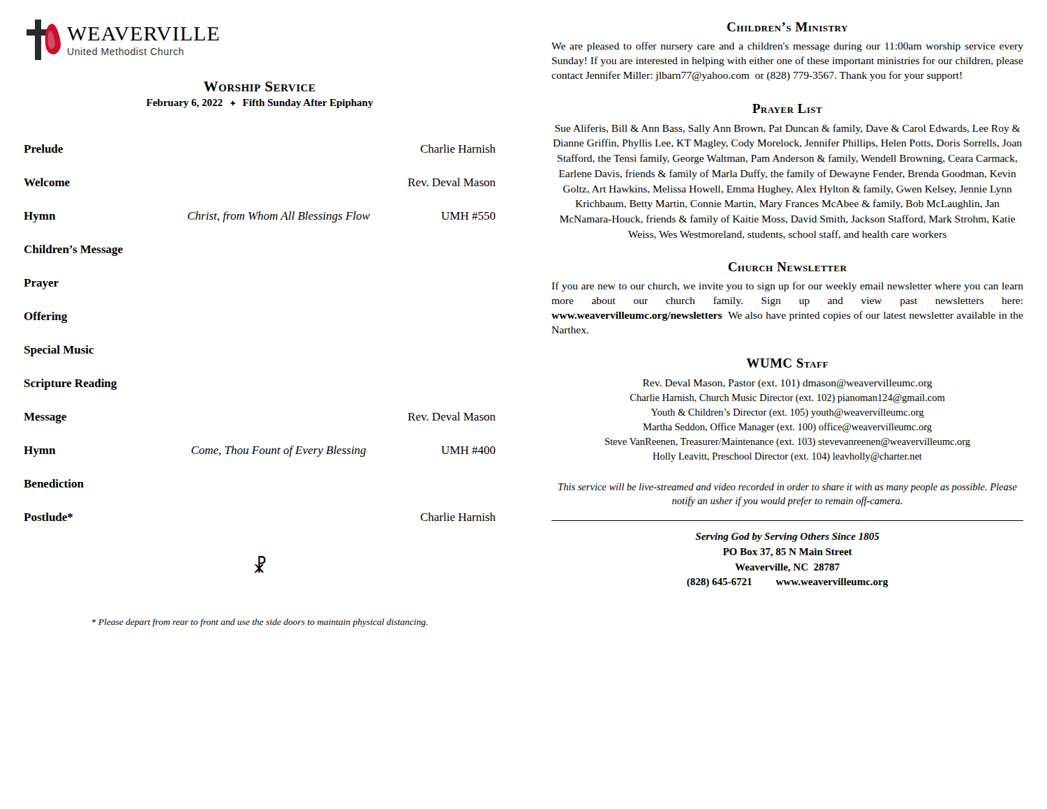WEAVERVILLE
United Methodist Church
Worship Service
February 6, 2022 ✦ Fifth Sunday After Epiphany
| Prelude | | Charlie Harnish |
| Welcome | | Rev. Deval Mason |
| Hymn | Christ, from Whom All Blessings Flow | UMH #550 |
| Children’s Message | | |
| Prayer | | |
| Offering | | |
| Special Music | | |
| Scripture Reading | | |
| Message | | Rev. Deval Mason |
| Hymn | Come, Thou Fount of Every Blessing | UMH #400 |
| Benediction | | |
| Postlude* | | Charlie Harnish |
☧
* Please depart from rear to front and use the side doors to maintain physical distancing.
Children’s Ministry
We are pleased to offer nursery care and a children's message during our 11:00am worship service every Sunday! If you are interested in helping with either one of these important ministries for our children, please contact Jennifer Miller: jlbarn77@yahoo.com or (828) 779-3567. Thank you for your support!
Prayer List
Sue Aliferis, Bill & Ann Bass, Sally Ann Brown, Pat Duncan & family, Dave & Carol Edwards, Lee Roy & Dianne Griffin, Phyllis Lee, KT Magley, Cody Morelock, Jennifer Phillips, Helen Potts, Doris Sorrells, Joan Stafford, the Tensi family, George Waltman, Pam Anderson & family, Wendell Browning, Ceara Carmack, Earlene Davis, friends & family of Marla Duffy, the family of Dewayne Fender, Brenda Goodman, Kevin Goltz, Art Hawkins, Melissa Howell, Emma Hughey, Alex Hylton & family, Gwen Kelsey, Jennie Lynn Krichbaum, Betty Martin, Connie Martin, Mary Frances McAbee & family, Bob McLaughlin, Jan McNamara-Houck, friends & family of Kaitie Moss, David Smith, Jackson Stafford, Mark Strohm, Katie Weiss, Wes Westmoreland, students, school staff, and health care workers
Church Newsletter
If you are new to our church, we invite you to sign up for our weekly email newsletter where you can learn more about our church family. Sign up and view past newsletters here: www.weavervilleumc.org/newsletters We also have printed copies of our latest newsletter available in the Narthex.
WUMC Staff
Rev. Deval Mason, Pastor (ext. 101) dmason@weavervilleumc.org
Charlie Harnish, Church Music Director (ext. 102) pianoman124@gmail.com
Youth & Children’s Director (ext. 105) youth@weavervilleumc.org
Martha Seddon, Office Manager (ext. 100) office@weavervilleumc.org
Steve VanReenen, Treasurer/Maintenance (ext. 103) stevevanreenen@weavervilleumc.org
Holly Leavitt, Preschool Director (ext. 104) leavholly@charter.net
This service will be live-streamed and video recorded in order to share it with as many people as possible. Please notify an usher if you would prefer to remain off-camera.
Serving God by Serving Others Since 1805
PO Box 37, 85 N Main Street
Weaverville, NC 28787
(828) 645-6721 www.weavervilleumc.org